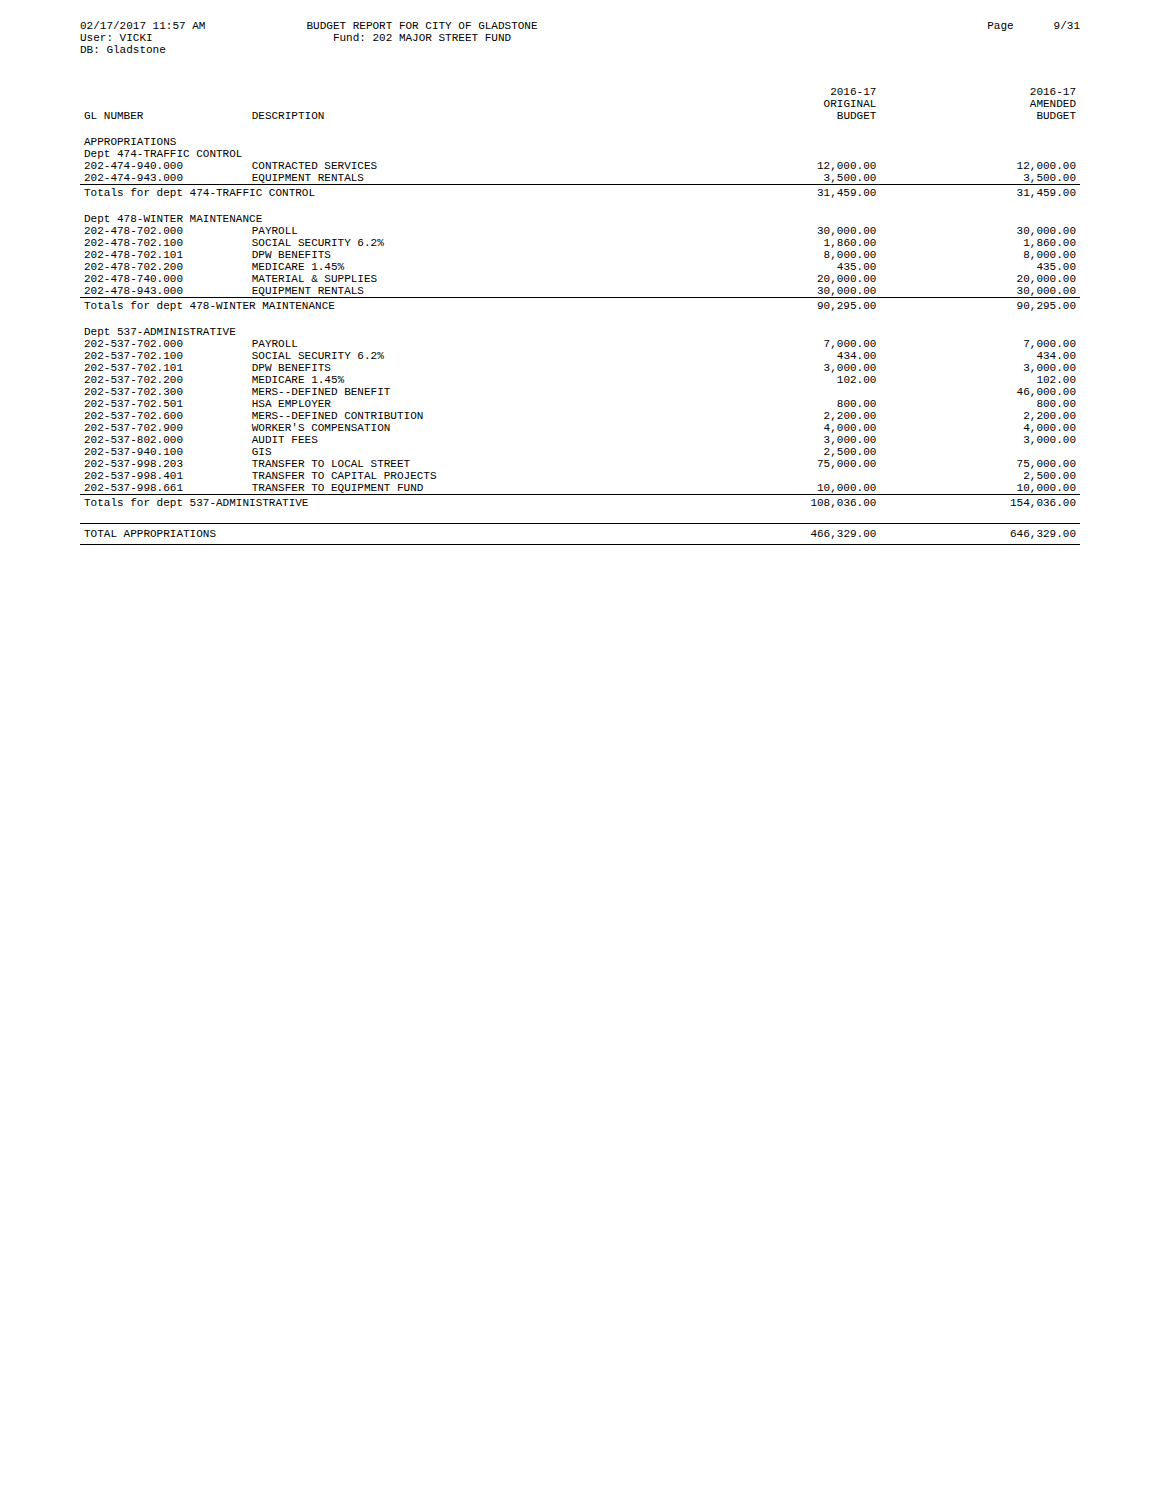02/17/2017 11:57 AM
User: VICKI
DB: Gladstone
BUDGET REPORT FOR CITY OF GLADSTONE
Fund: 202 MAJOR STREET FUND
Page9/31
| | | 2016-17 ORIGINAL | 2016-17 AMENDED |
| --- | --- | --- | --- |
| GL NUMBER | DESCRIPTION | BUDGET | BUDGET |
| APPROPRIATIONS |
| Dept 474-TRAFFIC CONTROL |
| 202-474-940.000 | CONTRACTED SERVICES | 12,000.00 | 12,000.00 |
| 202-474-943.000 | EQUIPMENT RENTALS | 3,500.00 | 3,500.00 |
| Totals for dept 474-TRAFFIC CONTROL | 31,459.00 | 31,459.00 |
| Dept 478-WINTER MAINTENANCE |
| 202-478-702.000 | PAYROLL | 30,000.00 | 30,000.00 |
| 202-478-702.100 | SOCIAL SECURITY 6.2% | 1,860.00 | 1,860.00 |
| 202-478-702.101 | DPW BENEFITS | 8,000.00 | 8,000.00 |
| 202-478-702.200 | MEDICARE 1.45% | 435.00 | 435.00 |
| 202-478-740.000 | MATERIAL & SUPPLIES | 20,000.00 | 20,000.00 |
| 202-478-943.000 | EQUIPMENT RENTALS | 30,000.00 | 30,000.00 |
| Totals for dept 478-WINTER MAINTENANCE | 90,295.00 | 90,295.00 |
| Dept 537-ADMINISTRATIVE |
| 202-537-702.000 | PAYROLL | 7,000.00 | 7,000.00 |
| 202-537-702.100 | SOCIAL SECURITY 6.2% | 434.00 | 434.00 |
| 202-537-702.101 | DPW BENEFITS | 3,000.00 | 3,000.00 |
| 202-537-702.200 | MEDICARE 1.45% | 102.00 | 102.00 |
| 202-537-702.300 | MERS--DEFINED BENEFIT | | 46,000.00 |
| 202-537-702.501 | HSA EMPLOYER | 800.00 | 800.00 |
| 202-537-702.600 | MERS--DEFINED CONTRIBUTION | 2,200.00 | 2,200.00 |
| 202-537-702.900 | WORKER'S COMPENSATION | 4,000.00 | 4,000.00 |
| 202-537-802.000 | AUDIT FEES | 3,000.00 | 3,000.00 |
| 202-537-940.100 | GIS | 2,500.00 | |
| 202-537-998.203 | TRANSFER TO LOCAL STREET | 75,000.00 | 75,000.00 |
| 202-537-998.401 | TRANSFER TO CAPITAL PROJECTS | | 2,500.00 |
| 202-537-998.661 | TRANSFER TO EQUIPMENT FUND | 10,000.00 | 10,000.00 |
| Totals for dept 537-ADMINISTRATIVE | 108,036.00 | 154,036.00 |
| TOTAL APPROPRIATIONS | 466,329.00 | 646,329.00 |